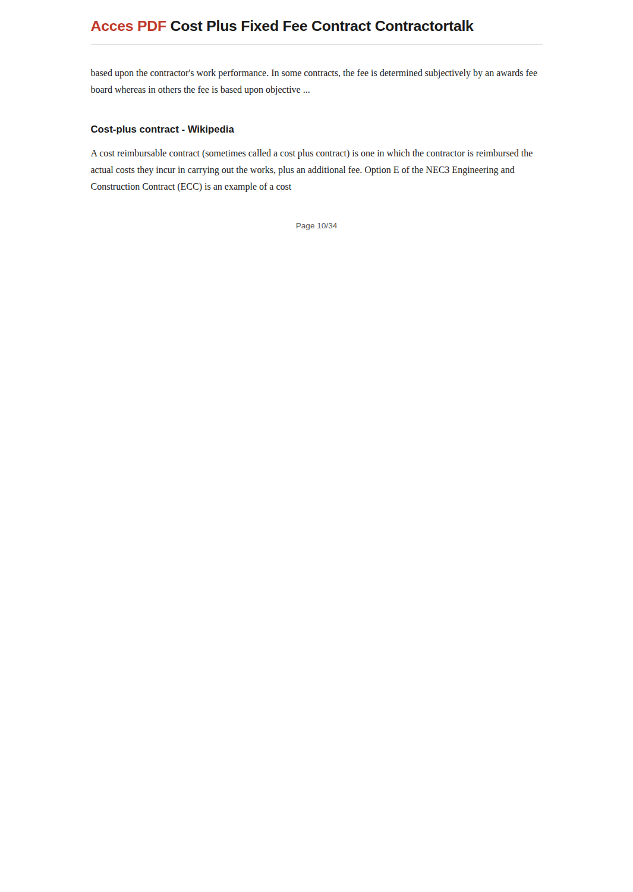Acces PDF Cost Plus Fixed Fee Contract Contractortalk
based upon the contractor's work performance. In some contracts, the fee is determined subjectively by an awards fee board whereas in others the fee is based upon objective ...
Cost-plus contract - Wikipedia
A cost reimbursable contract (sometimes called a cost plus contract) is one in which the contractor is reimbursed the actual costs they incur in carrying out the works, plus an additional fee. Option E of the NEC3 Engineering and Construction Contract (ECC) is an example of a cost
Page 10/34